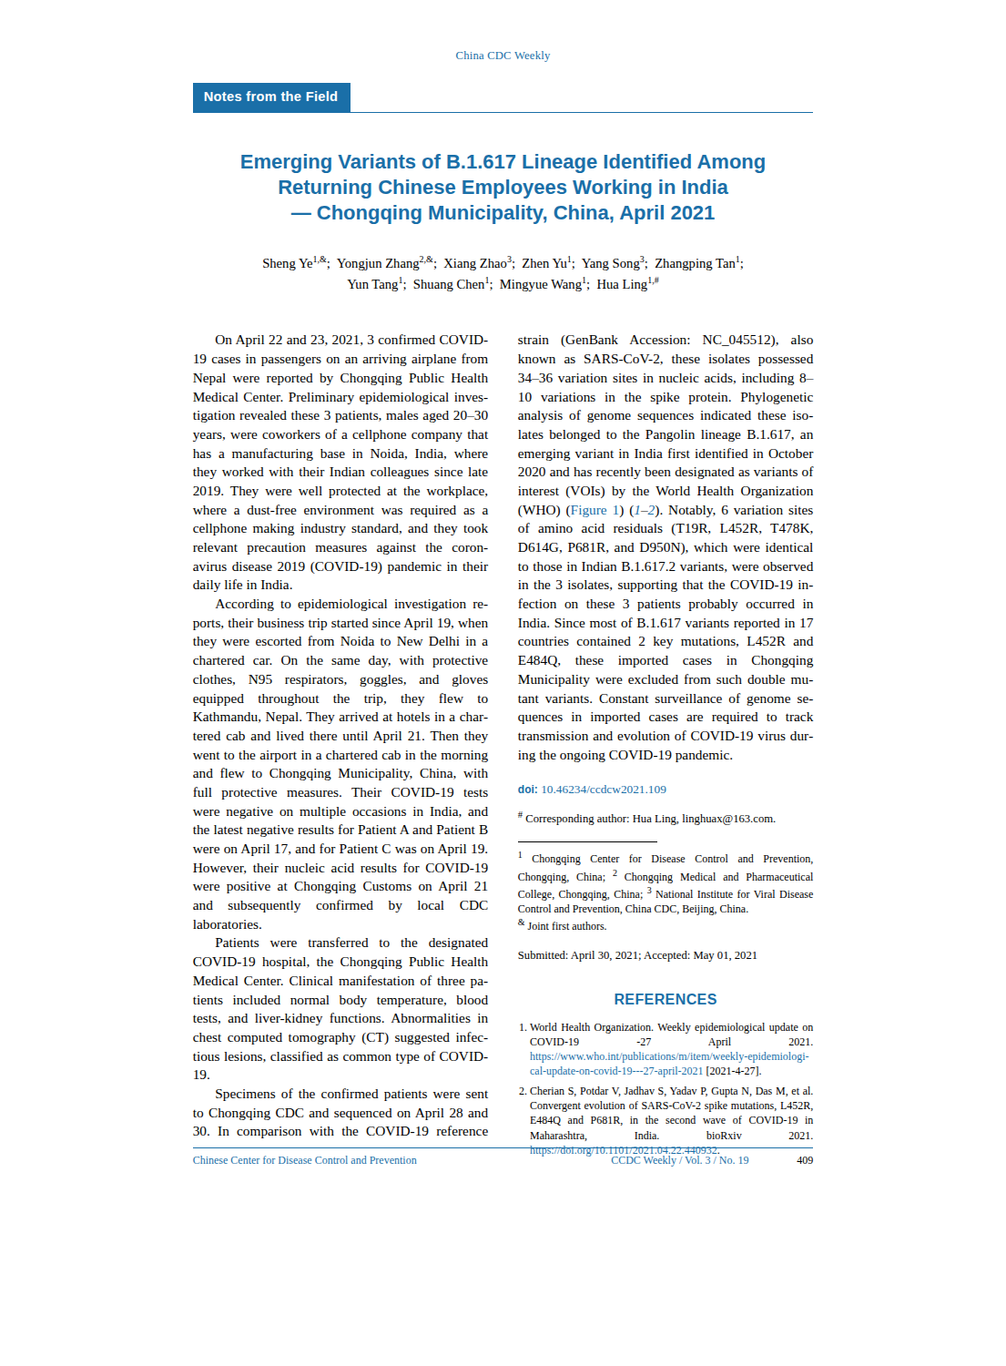China CDC Weekly
Notes from the Field
Emerging Variants of B.1.617 Lineage Identified Among
Returning Chinese Employees Working in India
— Chongqing Municipality, China, April 2021
Sheng Ye1,&; Yongjun Zhang2,&; Xiang Zhao3; Zhen Yu1; Yang Song3; Zhangping Tan1;
Yun Tang1; Shuang Chen1; Mingyue Wang1; Hua Ling1,#
On April 22 and 23, 2021, 3 confirmed COVID-19 cases in passengers on an arriving airplane from Nepal were reported by Chongqing Public Health Medical Center. Preliminary epidemiological investigation revealed these 3 patients, males aged 20–30 years, were coworkers of a cellphone company that has a manufacturing base in Noida, India, where they worked with their Indian colleagues since late 2019. They were well protected at the workplace, where a dust-free environment was required as a cellphone making industry standard, and they took relevant precaution measures against the coronavirus disease 2019 (COVID-19) pandemic in their daily life in India.
According to epidemiological investigation reports, their business trip started since April 19, when they were escorted from Noida to New Delhi in a chartered car. On the same day, with protective clothes, N95 respirators, goggles, and gloves equipped throughout the trip, they flew to Kathmandu, Nepal. They arrived at hotels in a chartered cab and lived there until April 21. Then they went to the airport in a chartered cab in the morning and flew to Chongqing Municipality, China, with full protective measures. Their COVID-19 tests were negative on multiple occasions in India, and the latest negative results for Patient A and Patient B were on April 17, and for Patient C was on April 19. However, their nucleic acid results for COVID-19 were positive at Chongqing Customs on April 21 and subsequently confirmed by local CDC laboratories.
Patients were transferred to the designated COVID-19 hospital, the Chongqing Public Health Medical Center. Clinical manifestation of three patients included normal body temperature, blood tests, and liver-kidney functions. Abnormalities in chest computed tomography (CT) suggested infectious lesions, classified as common type of COVID-19.
Specimens of the confirmed patients were sent to Chongqing CDC and sequenced on April 28 and 30. In comparison with the COVID-19 reference strain (GenBank Accession: NC_045512), also known as SARS-CoV-2, these isolates possessed 34–36 variation sites in nucleic acids, including 8–10 variations in the spike protein. Phylogenetic analysis of genome sequences indicated these isolates belonged to the Pangolin lineage B.1.617, an emerging variant in India first identified in October 2020 and has recently been designated as variants of interest (VOIs) by the World Health Organization (WHO) (Figure 1) (1–2). Notably, 6 variation sites of amino acid residuals (T19R, L452R, T478K, D614G, P681R, and D950N), which were identical to those in Indian B.1.617.2 variants, were observed in the 3 isolates, supporting that the COVID-19 infection on these 3 patients probably occurred in India. Since most of B.1.617 variants reported in 17 countries contained 2 key mutations, L452R and E484Q, these imported cases in Chongqing Municipality were excluded from such double mutant variants. Constant surveillance of genome sequences in imported cases are required to track transmission and evolution of COVID-19 virus during the ongoing COVID-19 pandemic.
doi: 10.46234/ccdcw2021.109
# Corresponding author: Hua Ling, linghuax@163.com.
1 Chongqing Center for Disease Control and Prevention, Chongqing, China; 2 Chongqing Medical and Pharmaceutical College, Chongqing, China; 3 National Institute for Viral Disease Control and Prevention, China CDC, Beijing, China.
& Joint first authors.
Submitted: April 30, 2021; Accepted: May 01, 2021
REFERENCES
World Health Organization. Weekly epidemiological update on COVID-19 -27 April 2021. https://www.who.int/publications/m/item/weekly-epidemiological-update-on-covid-19---27-april-2021 [2021-4-27].
Cherian S, Potdar V, Jadhav S, Yadav P, Gupta N, Das M, et al. Convergent evolution of SARS-CoV-2 spike mutations, L452R, E484Q and P681R, in the second wave of COVID-19 in Maharashtra, India. bioRxiv 2021. https://doi.org/10.1101/2021.04.22.440932.
Chinese Center for Disease Control and Prevention
CCDC Weekly / Vol. 3 / No. 19409